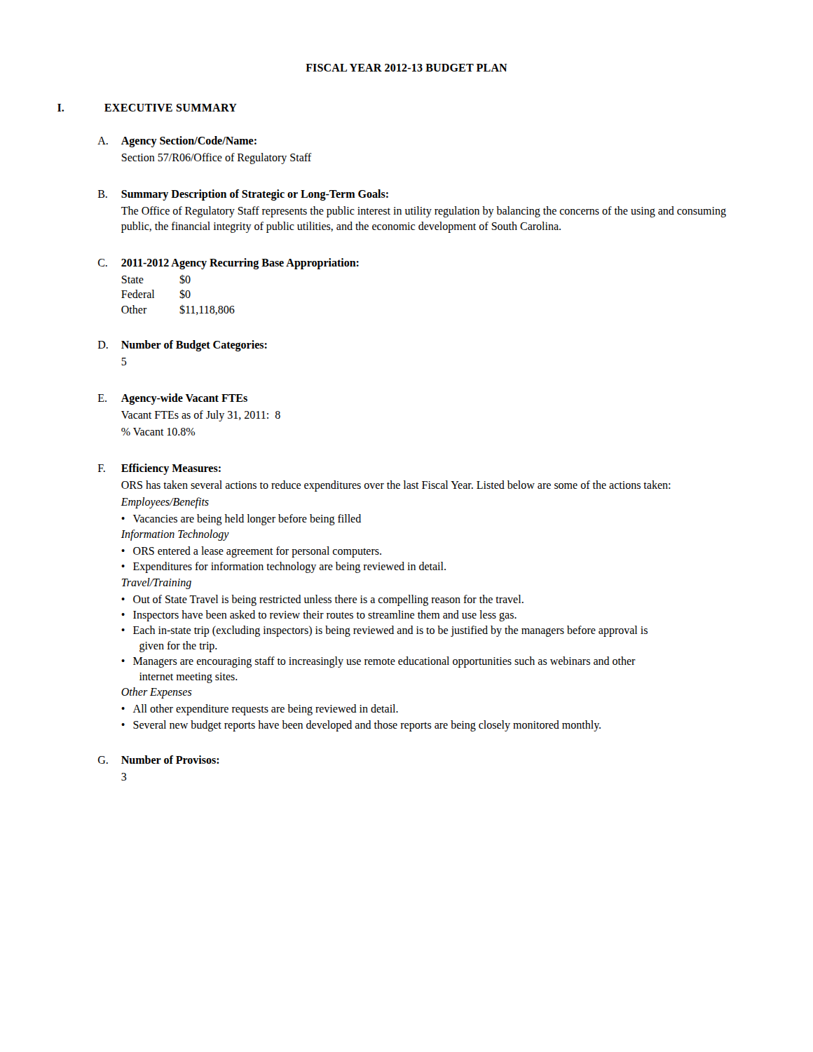FISCAL YEAR 2012-13 BUDGET PLAN
I.
EXECUTIVE SUMMARY
A.
Agency Section/Code/Name:
Section 57/R06/Office of Regulatory Staff
B.
Summary Description of Strategic or Long-Term Goals:
The Office of Regulatory Staff represents the public interest in utility regulation by balancing the concerns of the using and consuming public, the financial integrity of public utilities, and the economic development of South Carolina.
C.
2011-2012 Agency Recurring Base Appropriation:
| State | $0 |
| Federal | $0 |
| Other | $11,118,806 |
D.
Number of Budget Categories:
5
E.
Agency-wide Vacant FTEs
Vacant FTEs as of July 31, 2011: 8
% Vacant 10.8%
F.
Efficiency Measures:
ORS has taken several actions to reduce expenditures over the last Fiscal Year. Listed below are some of the actions taken:
Employees/Benefits
Vacancies are being held longer before being filled
Information Technology
ORS entered a lease agreement for personal computers.
Expenditures for information technology are being reviewed in detail.
Travel/Training
Out of State Travel is being restricted unless there is a compelling reason for the travel.
Inspectors have been asked to review their routes to streamline them and use less gas.
Each in-state trip (excluding inspectors) is being reviewed and is to be justified by the managers before approval isgiven for the trip.
Managers are encouraging staff to increasingly use remote educational opportunities such as webinars and otherinternet meeting sites.
Other Expenses
All other expenditure requests are being reviewed in detail.
Several new budget reports have been developed and those reports are being closely monitored monthly.
G.
Number of Provisos:
3